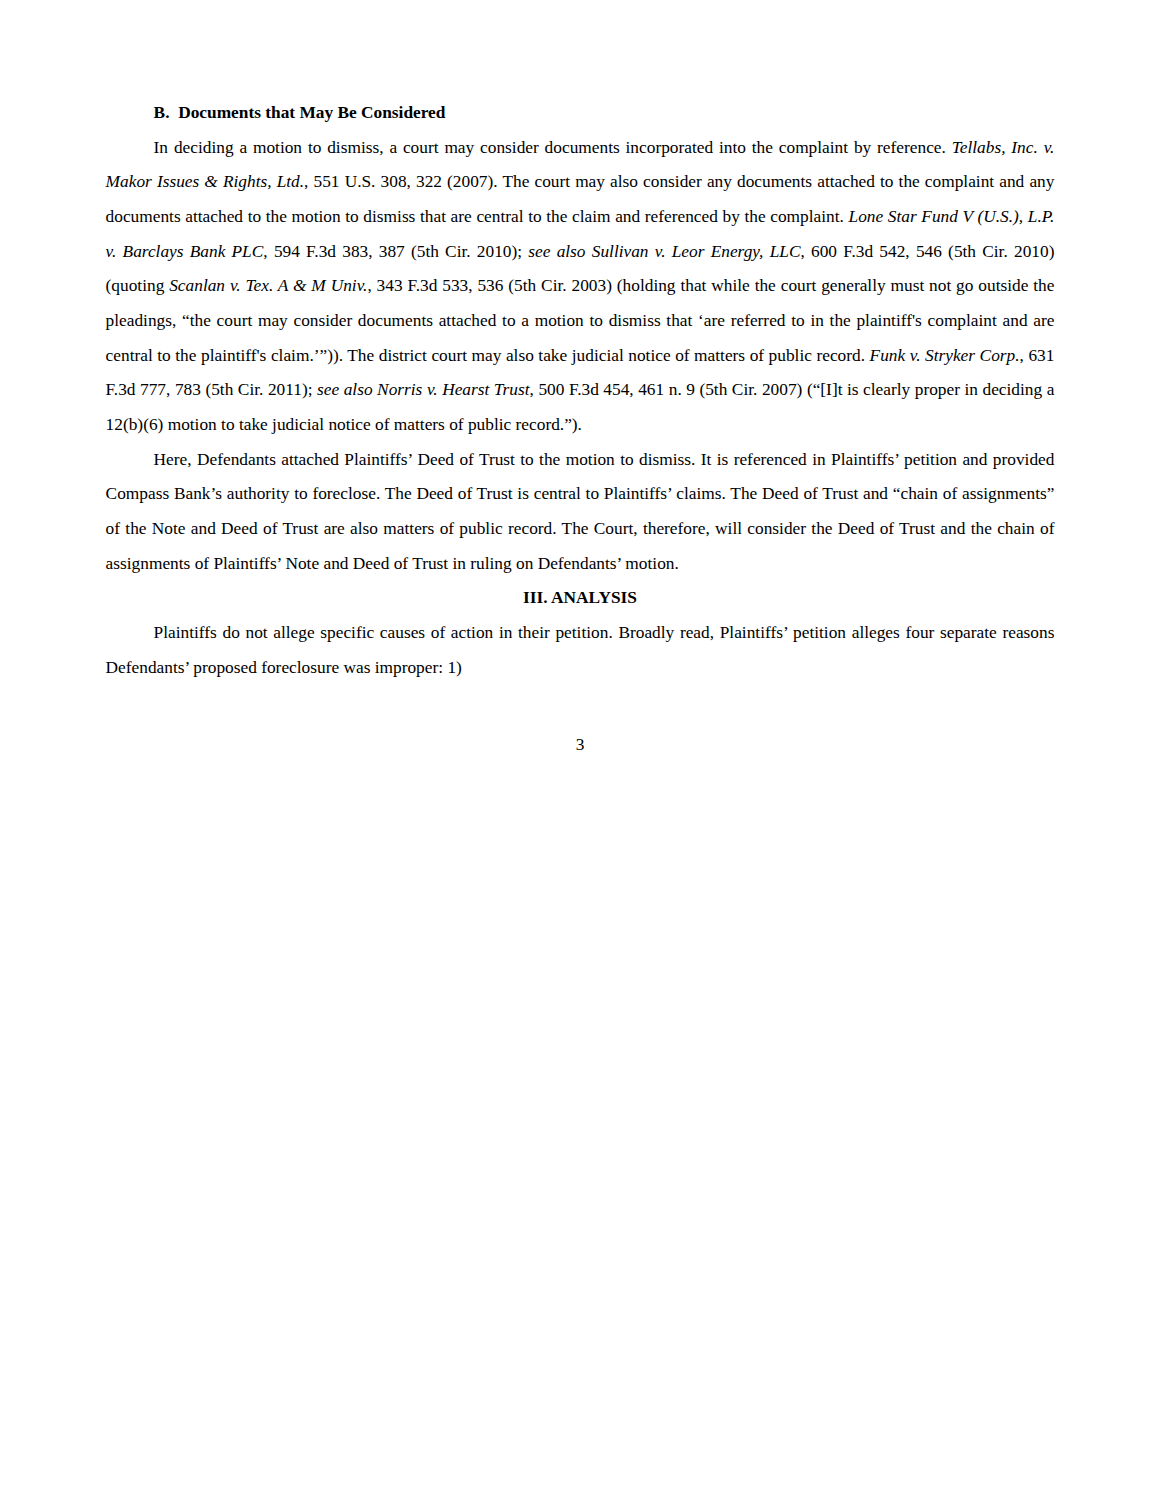B. Documents that May Be Considered
In deciding a motion to dismiss, a court may consider documents incorporated into the complaint by reference. Tellabs, Inc. v. Makor Issues & Rights, Ltd., 551 U.S. 308, 322 (2007). The court may also consider any documents attached to the complaint and any documents attached to the motion to dismiss that are central to the claim and referenced by the complaint. Lone Star Fund V (U.S.), L.P. v. Barclays Bank PLC, 594 F.3d 383, 387 (5th Cir. 2010); see also Sullivan v. Leor Energy, LLC, 600 F.3d 542, 546 (5th Cir. 2010) (quoting Scanlan v. Tex. A & M Univ., 343 F.3d 533, 536 (5th Cir. 2003) (holding that while the court generally must not go outside the pleadings, “the court may consider documents attached to a motion to dismiss that ‘are referred to in the plaintiff's complaint and are central to the plaintiff's claim.’”)). The district court may also take judicial notice of matters of public record. Funk v. Stryker Corp., 631 F.3d 777, 783 (5th Cir. 2011); see also Norris v. Hearst Trust, 500 F.3d 454, 461 n. 9 (5th Cir. 2007) (“[I]t is clearly proper in deciding a 12(b)(6) motion to take judicial notice of matters of public record.”).
Here, Defendants attached Plaintiffs’ Deed of Trust to the motion to dismiss. It is referenced in Plaintiffs’ petition and provided Compass Bank’s authority to foreclose. The Deed of Trust is central to Plaintiffs’ claims. The Deed of Trust and “chain of assignments” of the Note and Deed of Trust are also matters of public record. The Court, therefore, will consider the Deed of Trust and the chain of assignments of Plaintiffs’ Note and Deed of Trust in ruling on Defendants’ motion.
III. ANALYSIS
Plaintiffs do not allege specific causes of action in their petition. Broadly read, Plaintiffs’ petition alleges four separate reasons Defendants’ proposed foreclosure was improper: 1)
3